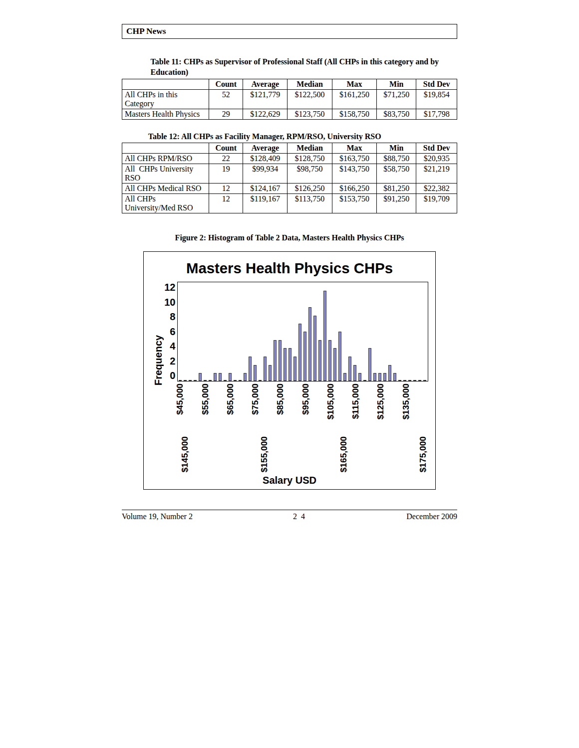CHP News
Table 11: CHPs as Supervisor of Professional Staff (All CHPs in this category and by
Education)
| | Count | Average | Median | Max | Min | Std Dev |
| --- | --- | --- | --- | --- | --- | --- |
| All CHPs in this Category | 52 | $121,779 | $122,500 | $161,250 | $71,250 | $19,854 |
| Masters Health Physics | 29 | $122,629 | $123,750 | $158,750 | $83,750 | $17,798 |
Table 12: All CHPs as Facility Manager, RPM/RSO, University RSO
| | Count | Average | Median | Max | Min | Std Dev |
| --- | --- | --- | --- | --- | --- | --- |
| All CHPs RPM/RSO | 22 | $128,409 | $128,750 | $163,750 | $88,750 | $20,935 |
| All CHPs University RSO | 19 | $99,934 | $98,750 | $143,750 | $58,750 | $21,219 |
| All CHPs Medical RSO | 12 | $124,167 | $126,250 | $166,250 | $81,250 | $22,382 |
| All CHPs University/Med RSO | 12 | $119,167 | $113,750 | $153,750 | $91,250 | $19,709 |
Figure 2: Histogram of Table 2 Data, Masters Health Physics CHPs
Masters Health Physics CHPs
Frequency
12
10
8
6
4
2
0
$45,000
$55,000
$65,000
$75,000
$85,000
$95,000
$105,000
$115,000
$125,000
$135,000
$145,000
$155,000
$165,000
$175,000
Salary USD
Volume 19, Number 2
2 4
December 2009